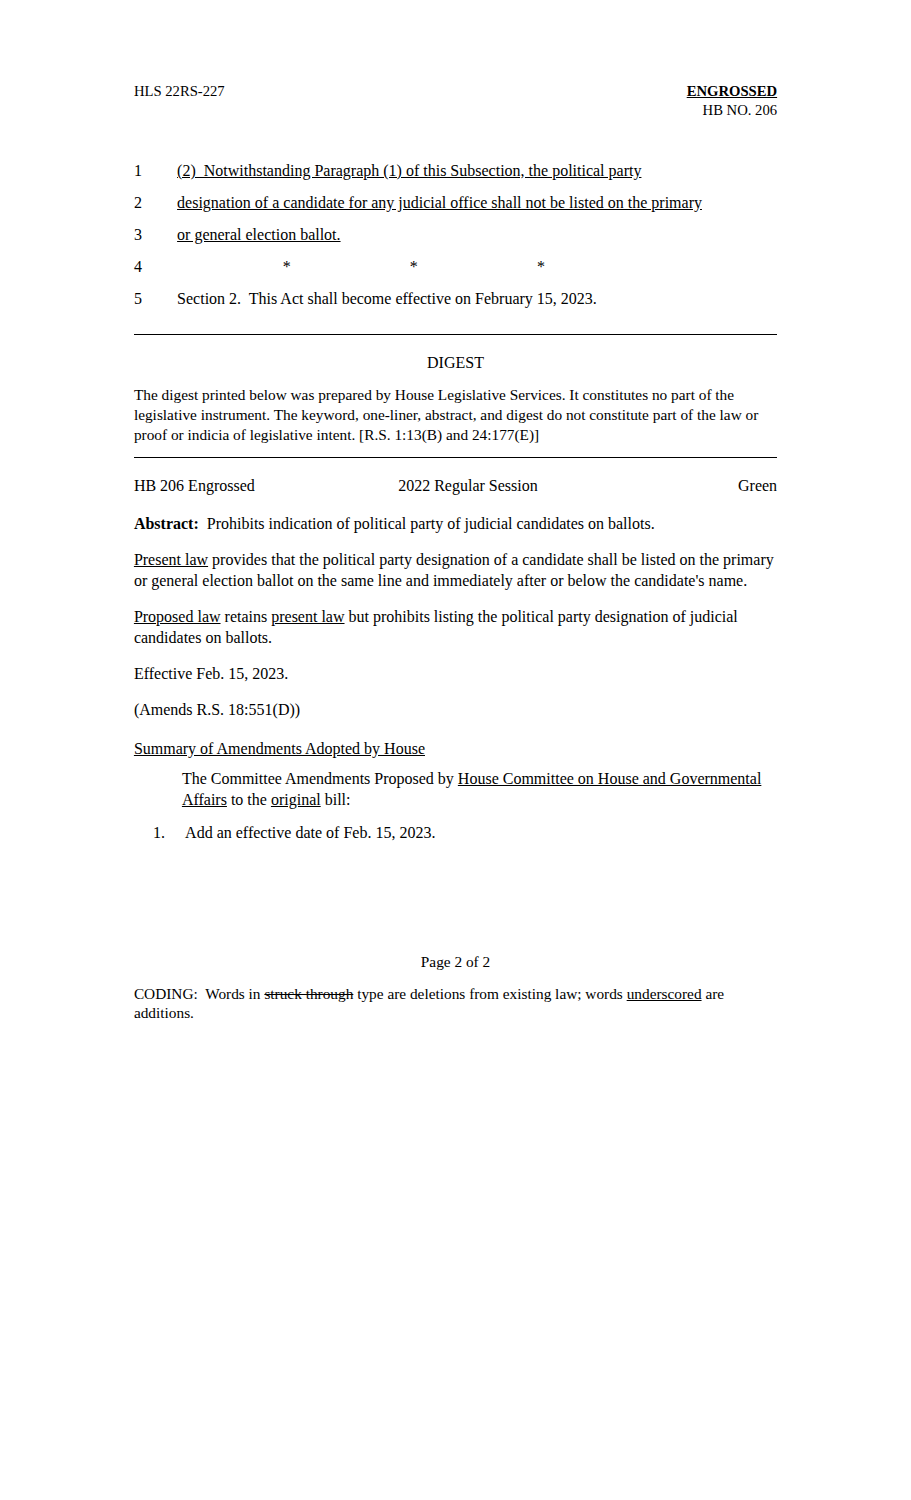HLS 22RS-227
ENGROSSED HB NO. 206
| 1 | (2) Notwithstanding Paragraph (1) of this Subsection, the political party |
| 2 | designation of a candidate for any judicial office shall not be listed on the primary |
| 3 | or general election ballot. |
| 4 | * * * |
| 5 | Section 2. This Act shall become effective on February 15, 2023. |
DIGEST
The digest printed below was prepared by House Legislative Services. It constitutes no part of the legislative instrument. The keyword, one-liner, abstract, and digest do not constitute part of the law or proof or indicia of legislative intent. [R.S. 1:13(B) and 24:177(E)]
HB 206 Engrossed
2022 Regular Session
Green
Abstract: Prohibits indication of political party of judicial candidates on ballots.
Present law provides that the political party designation of a candidate shall be listed on the primary or general election ballot on the same line and immediately after or below the candidate's name.
Proposed law retains present law but prohibits listing the political party designation of judicial candidates on ballots.
Effective Feb. 15, 2023.
(Amends R.S. 18:551(D))
Summary of Amendments Adopted by House
The Committee Amendments Proposed by House Committee on House and Governmental Affairs to the original bill:
1. Add an effective date of Feb. 15, 2023.
Page 2 of 2
CODING: Words in struck through type are deletions from existing law; words underscored are additions.